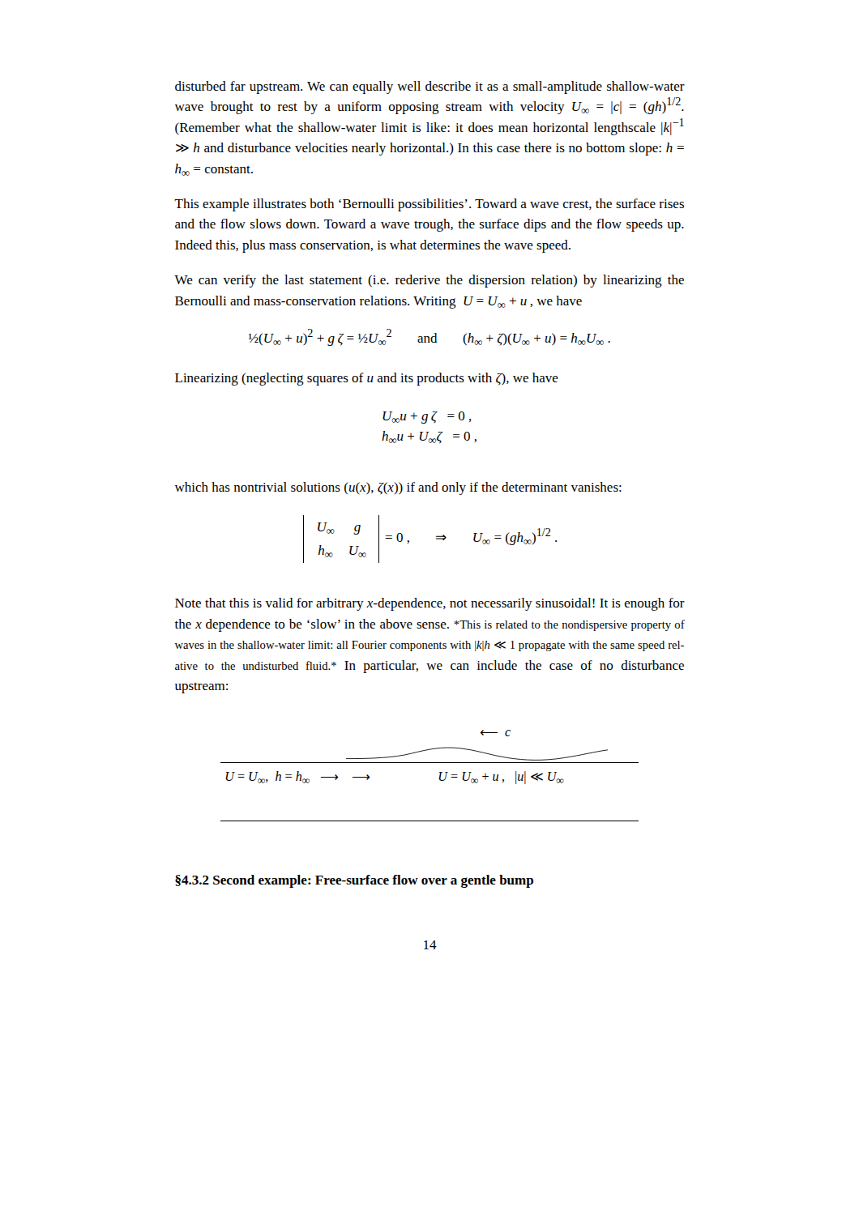disturbed far upstream. We can equally well describe it as a small-amplitude shallow-water wave brought to rest by a uniform opposing stream with velocity U∞ = |c| = (gh)1/2. (Remember what the shallow-water limit is like: it does mean horizontal lengthscale |k|−1 ≫ h and disturbance velocities nearly horizontal.) In this case there is no bottom slope: h = h∞ = constant.
This example illustrates both ‘Bernoulli possibilities’. Toward a wave crest, the surface rises and the flow slows down. Toward a wave trough, the surface dips and the flow speeds up. Indeed this, plus mass conservation, is what determines the wave speed.
We can verify the last statement (i.e. rederive the dispersion relation) by linearizing the Bernoulli and mass-conservation relations. Writing U = U∞ + u , we have
½(U∞ + u)2 + g ζ = ½U∞2 and (h∞ + ζ)(U∞ + u) = h∞U∞ .
Linearizing (neglecting squares of u and its products with ζ), we have
U∞u + g ζ = 0 ,
h∞u + U∞ζ = 0 ,
which has nontrivial solutions (u(x), ζ(x)) if and only if the determinant vanishes:
| U ∞ | g |
| h ∞ | U ∞ |
= 0 , ⇒ U∞ = (gh∞)1/2 .
Note that this is valid for arbitrary x-dependence, not necessarily sinusoidal! It is enough for the x dependence to be ‘slow’ in the above sense. *This is related to the nondispersive property of waves in the shallow-water limit: all Fourier components with |k|h ≪ 1 propagate with the same speed relative to the undisturbed fluid.* In particular, we can include the case of no disturbance upstream:
⟵ c
U = U∞, h = h∞ ⟶ ⟶
U = U∞ + u , |u| ≪ U∞
§4.3.2 Second example: Free-surface flow over a gentle bump
14